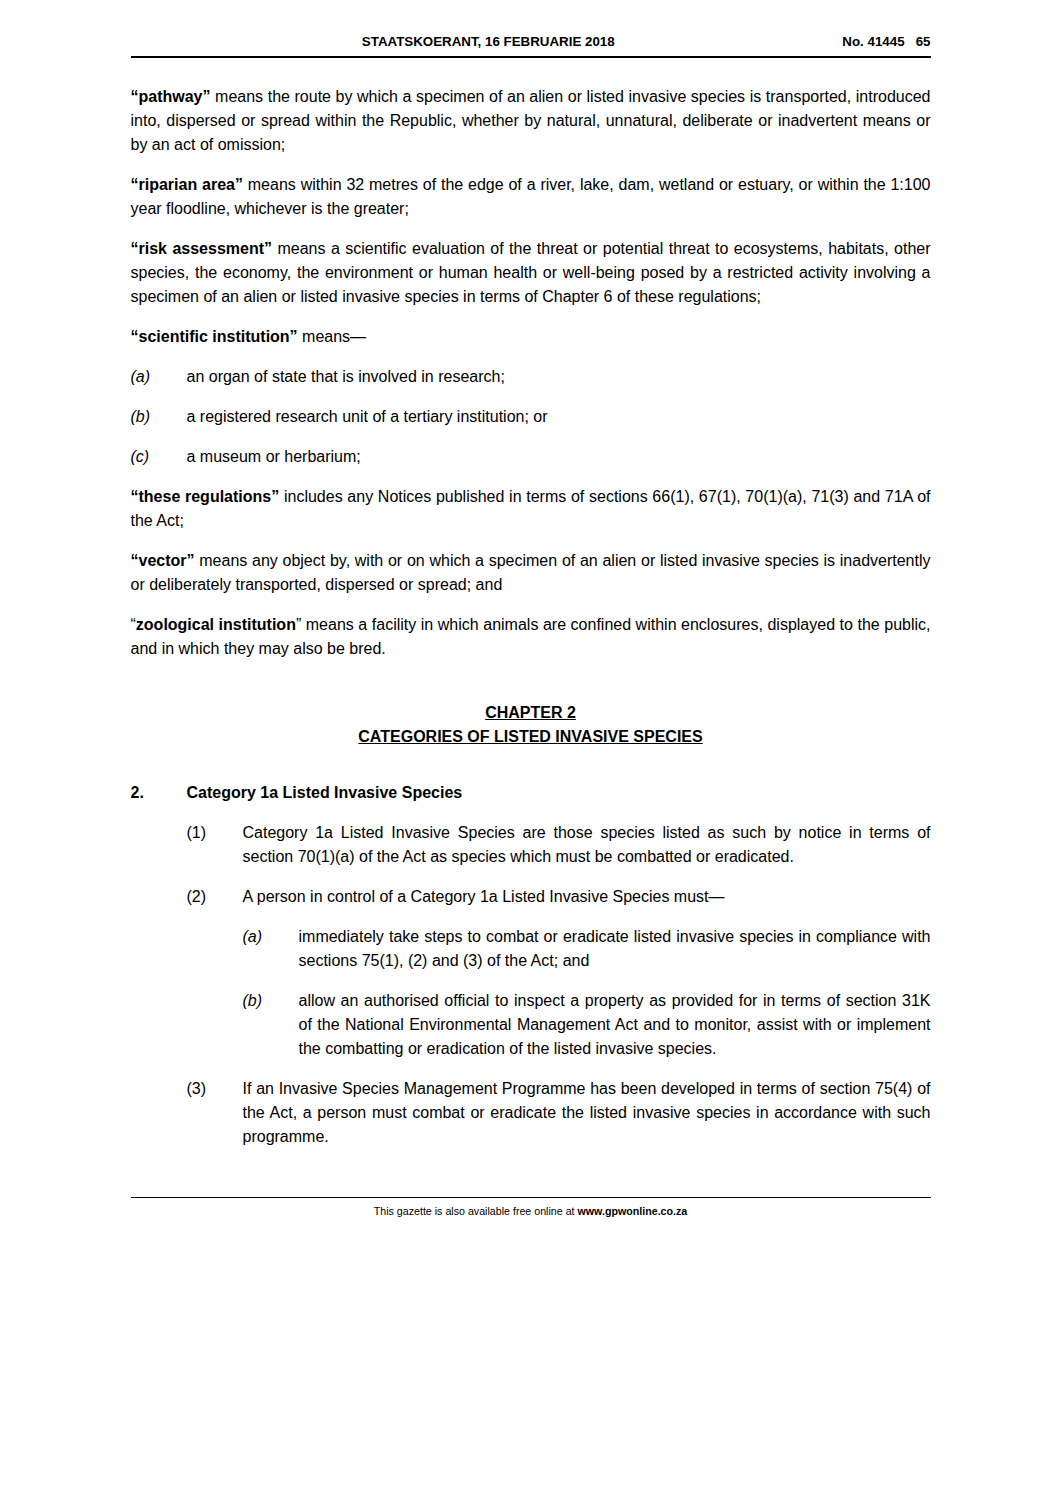No. 41445 65 STAATSKOERANT, 16 FEBRUARIE 2018
“pathway” means the route by which a specimen of an alien or listed invasive species is transported, introduced into, dispersed or spread within the Republic, whether by natural, unnatural, deliberate or inadvertent means or by an act of omission;
“riparian area” means within 32 metres of the edge of a river, lake, dam, wetland or estuary, or within the 1:100 year floodline, whichever is the greater;
“risk assessment” means a scientific evaluation of the threat or potential threat to ecosystems, habitats, other species, the economy, the environment or human health or well-being posed by a restricted activity involving a specimen of an alien or listed invasive species in terms of Chapter 6 of these regulations;
“scientific institution” means—
| (a) | an organ of state that is involved in research; |
| (b) | a registered research unit of a tertiary institution; or |
| (c) | a museum or herbarium; |
“these regulations” includes any Notices published in terms of sections 66(1), 67(1), 70(1)(a), 71(3) and 71A of the Act;
“vector” means any object by, with or on which a specimen of an alien or listed invasive species is inadvertently or deliberately transported, dispersed or spread; and
“zoological institution” means a facility in which animals are confined within enclosures, displayed to the public, and in which they may also be bred.
CHAPTER 2
CATEGORIES OF LISTED INVASIVE SPECIES
| 2. | Category 1a Listed Invasive Species |
| (1) | Category 1a Listed Invasive Species are those species listed as such by notice in terms of section 70(1)(a) of the Act as species which must be combatted or eradicated. |
| (2) | A person in control of a Category 1a Listed Invasive Species must— |
| (a) | immediately take steps to combat or eradicate listed invasive species in compliance with sections 75(1), (2) and (3) of the Act; and |
| (b) | allow an authorised official to inspect a property as provided for in terms of section 31K of the National Environmental Management Act and to monitor, assist with or implement the combatting or eradication of the listed invasive species. |
| (3) | If an Invasive Species Management Programme has been developed in terms of section 75(4) of the Act, a person must combat or eradicate the listed invasive species in accordance with such programme. |
This gazette is also available free online at www.gpwonline.co.za